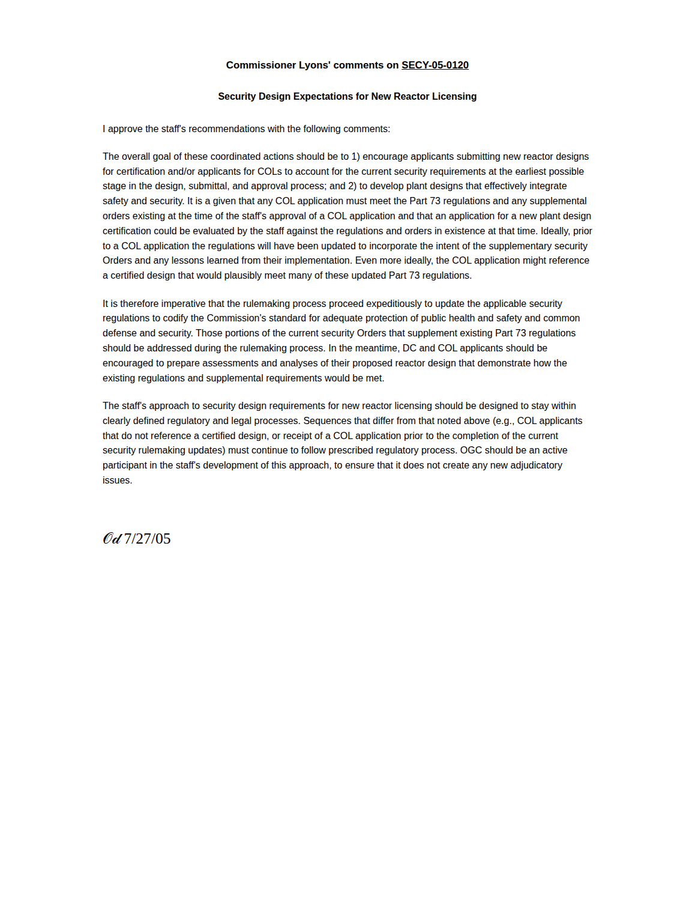Commissioner Lyons' comments on SECY-05-0120
Security Design Expectations for New Reactor Licensing
I approve the staff's recommendations with the following comments:
The overall goal of these coordinated actions should be to 1) encourage applicants submitting new reactor designs for certification and/or applicants for COLs to account for the current security requirements at the earliest possible stage in the design, submittal, and approval process; and 2) to develop plant designs that effectively integrate safety and security. It is a given that any COL application must meet the Part 73 regulations and any supplemental orders existing at the time of the staff's approval of a COL application and that an application for a new plant design certification could be evaluated by the staff against the regulations and orders in existence at that time. Ideally, prior to a COL application the regulations will have been updated to incorporate the intent of the supplementary security Orders and any lessons learned from their implementation. Even more ideally, the COL application might reference a certified design that would plausibly meet many of these updated Part 73 regulations.
It is therefore imperative that the rulemaking process proceed expeditiously to update the applicable security regulations to codify the Commission's standard for adequate protection of public health and safety and common defense and security. Those portions of the current security Orders that supplement existing Part 73 regulations should be addressed during the rulemaking process. In the meantime, DC and COL applicants should be encouraged to prepare assessments and analyses of their proposed reactor design that demonstrate how the existing regulations and supplemental requirements would be met.
The staff's approach to security design requirements for new reactor licensing should be designed to stay within clearly defined regulatory and legal processes. Sequences that differ from that noted above (e.g., COL applicants that do not reference a certified design, or receipt of a COL application prior to the completion of the current security rulemaking updates) must continue to follow prescribed regulatory process. OGC should be an active participant in the staff's development of this approach, to ensure that it does not create any new adjudicatory issues.
𝒪𝒹 7/27/05